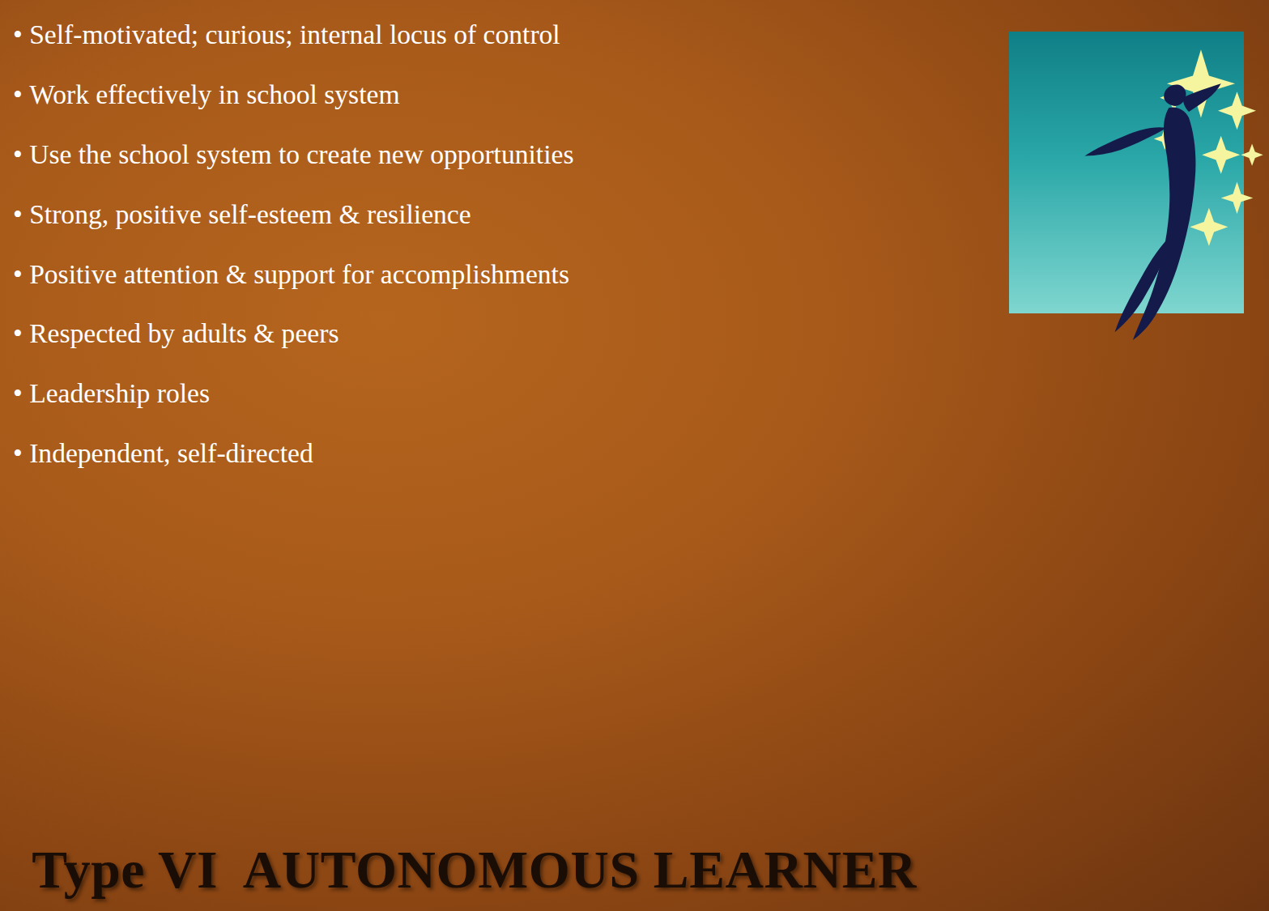Self-motivated; curious; internal locus of control
Work effectively in school system
Use the school system to create new opportunities
Strong, positive self-esteem & resilience
Positive attention & support for accomplishments
Respected by adults & peers
Leadership roles
Independent, self-directed
Type VI AUTONOMOUS LEARNER